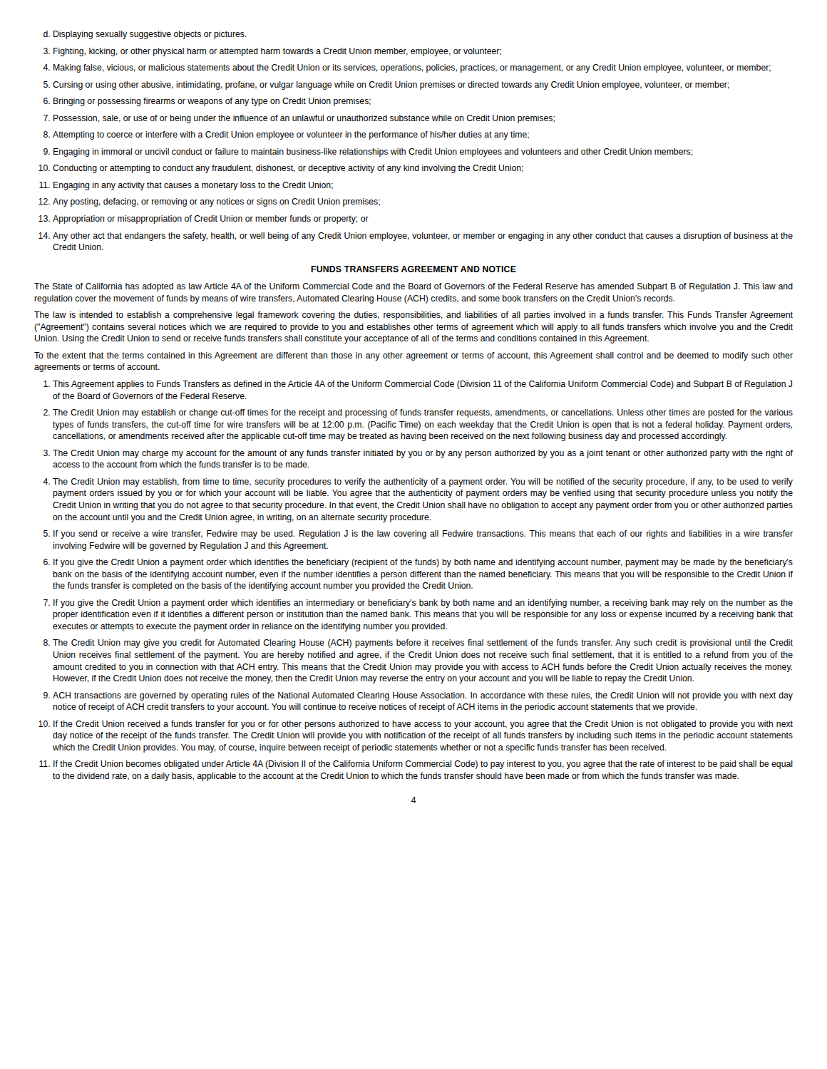Displaying sexually suggestive objects or pictures.
Fighting, kicking, or other physical harm or attempted harm towards a Credit Union member, employee, or volunteer;
Making false, vicious, or malicious statements about the Credit Union or its services, operations, policies, practices, or management, or any Credit Union employee, volunteer, or member;
Cursing or using other abusive, intimidating, profane, or vulgar language while on Credit Union premises or directed towards any Credit Union employee, volunteer, or member;
Bringing or possessing firearms or weapons of any type on Credit Union premises;
Possession, sale, or use of or being under the influence of an unlawful or unauthorized substance while on Credit Union premises;
Attempting to coerce or interfere with a Credit Union employee or volunteer in the performance of his/her duties at any time;
Engaging in immoral or uncivil conduct or failure to maintain business-like relationships with Credit Union employees and volunteers and other Credit Union members;
Conducting or attempting to conduct any fraudulent, dishonest, or deceptive activity of any kind involving the Credit Union;
Engaging in any activity that causes a monetary loss to the Credit Union;
Any posting, defacing, or removing or any notices or signs on Credit Union premises;
Appropriation or misappropriation of Credit Union or member funds or property; or
Any other act that endangers the safety, health, or well being of any Credit Union employee, volunteer, or member or engaging in any other conduct that causes a disruption of business at the Credit Union.
FUNDS TRANSFERS AGREEMENT AND NOTICE
The State of California has adopted as law Article 4A of the Uniform Commercial Code and the Board of Governors of the Federal Reserve has amended Subpart B of Regulation J. This law and regulation cover the movement of funds by means of wire transfers, Automated Clearing House (ACH) credits, and some book transfers on the Credit Union's records.
The law is intended to establish a comprehensive legal framework covering the duties, responsibilities, and liabilities of all parties involved in a funds transfer. This Funds Transfer Agreement ("Agreement") contains several notices which we are required to provide to you and establishes other terms of agreement which will apply to all funds transfers which involve you and the Credit Union. Using the Credit Union to send or receive funds transfers shall constitute your acceptance of all of the terms and conditions contained in this Agreement.
To the extent that the terms contained in this Agreement are different than those in any other agreement or terms of account, this Agreement shall control and be deemed to modify such other agreements or terms of account.
This Agreement applies to Funds Transfers as defined in the Article 4A of the Uniform Commercial Code (Division 11 of the California Uniform Commercial Code) and Subpart B of Regulation J of the Board of Governors of the Federal Reserve.
The Credit Union may establish or change cut-off times for the receipt and processing of funds transfer requests, amendments, or cancellations. Unless other times are posted for the various types of funds transfers, the cut-off time for wire transfers will be at 12:00 p.m. (Pacific Time) on each weekday that the Credit Union is open that is not a federal holiday. Payment orders, cancellations, or amendments received after the applicable cut-off time may be treated as having been received on the next following business day and processed accordingly.
The Credit Union may charge my account for the amount of any funds transfer initiated by you or by any person authorized by you as a joint tenant or other authorized party with the right of access to the account from which the funds transfer is to be made.
The Credit Union may establish, from time to time, security procedures to verify the authenticity of a payment order. You will be notified of the security procedure, if any, to be used to verify payment orders issued by you or for which your account will be liable. You agree that the authenticity of payment orders may be verified using that security procedure unless you notify the Credit Union in writing that you do not agree to that security procedure. In that event, the Credit Union shall have no obligation to accept any payment order from you or other authorized parties on the account until you and the Credit Union agree, in writing, on an alternate security procedure.
If you send or receive a wire transfer, Fedwire may be used. Regulation J is the law covering all Fedwire transactions. This means that each of our rights and liabilities in a wire transfer involving Fedwire will be governed by Regulation J and this Agreement.
If you give the Credit Union a payment order which identifies the beneficiary (recipient of the funds) by both name and identifying account number, payment may be made by the beneficiary's bank on the basis of the identifying account number, even if the number identifies a person different than the named beneficiary. This means that you will be responsible to the Credit Union if the funds transfer is completed on the basis of the identifying account number you provided the Credit Union.
If you give the Credit Union a payment order which identifies an intermediary or beneficiary's bank by both name and an identifying number, a receiving bank may rely on the number as the proper identification even if it identifies a different person or institution than the named bank. This means that you will be responsible for any loss or expense incurred by a receiving bank that executes or attempts to execute the payment order in reliance on the identifying number you provided.
The Credit Union may give you credit for Automated Clearing House (ACH) payments before it receives final settlement of the funds transfer. Any such credit is provisional until the Credit Union receives final settlement of the payment. You are hereby notified and agree, if the Credit Union does not receive such final settlement, that it is entitled to a refund from you of the amount credited to you in connection with that ACH entry. This means that the Credit Union may provide you with access to ACH funds before the Credit Union actually receives the money. However, if the Credit Union does not receive the money, then the Credit Union may reverse the entry on your account and you will be liable to repay the Credit Union.
ACH transactions are governed by operating rules of the National Automated Clearing House Association. In accordance with these rules, the Credit Union will not provide you with next day notice of receipt of ACH credit transfers to your account. You will continue to receive notices of receipt of ACH items in the periodic account statements that we provide.
If the Credit Union received a funds transfer for you or for other persons authorized to have access to your account, you agree that the Credit Union is not obligated to provide you with next day notice of the receipt of the funds transfer. The Credit Union will provide you with notification of the receipt of all funds transfers by including such items in the periodic account statements which the Credit Union provides. You may, of course, inquire between receipt of periodic statements whether or not a specific funds transfer has been received.
If the Credit Union becomes obligated under Article 4A (Division II of the California Uniform Commercial Code) to pay interest to you, you agree that the rate of interest to be paid shall be equal to the dividend rate, on a daily basis, applicable to the account at the Credit Union to which the funds transfer should have been made or from which the funds transfer was made.
4